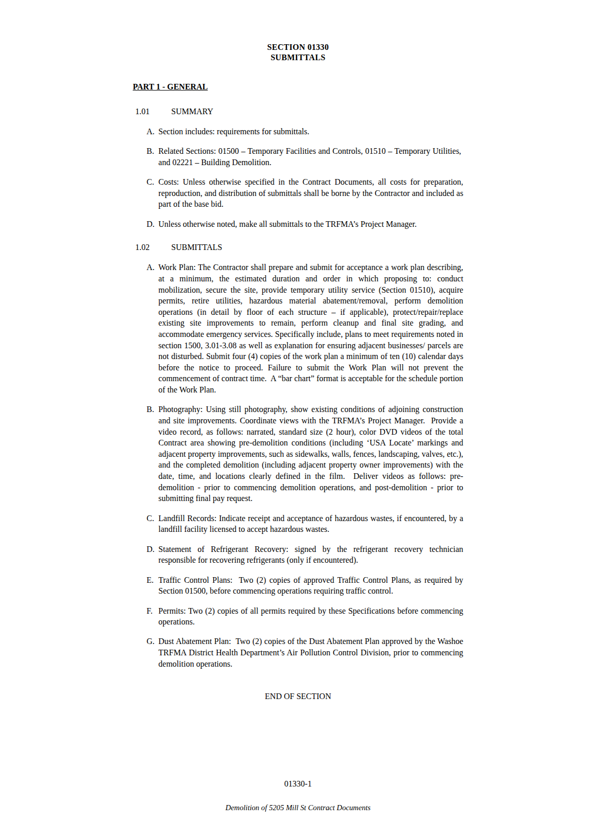SECTION 01330
SUBMITTALS
PART 1 - GENERAL
1.01
SUMMARY
A. Section includes: requirements for submittals.
B. Related Sections: 01500 – Temporary Facilities and Controls, 01510 – Temporary Utilities, and 02221 – Building Demolition.
C. Costs: Unless otherwise specified in the Contract Documents, all costs for preparation, reproduction, and distribution of submittals shall be borne by the Contractor and included as part of the base bid.
D. Unless otherwise noted, make all submittals to the TRFMA’s Project Manager.
1.02
SUBMITTALS
A. Work Plan: The Contractor shall prepare and submit for acceptance a work plan describing, at a minimum, the estimated duration and order in which proposing to: conduct mobilization, secure the site, provide temporary utility service (Section 01510), acquire permits, retire utilities, hazardous material abatement/removal, perform demolition operations (in detail by floor of each structure – if applicable), protect/repair/replace existing site improvements to remain, perform cleanup and final site grading, and accommodate emergency services. Specifically include, plans to meet requirements noted in section 1500, 3.01-3.08 as well as explanation for ensuring adjacent businesses/ parcels are not disturbed. Submit four (4) copies of the work plan a minimum of ten (10) calendar days before the notice to proceed. Failure to submit the Work Plan will not prevent the commencement of contract time. A “bar chart” format is acceptable for the schedule portion of the Work Plan.
B. Photography: Using still photography, show existing conditions of adjoining construction and site improvements. Coordinate views with the TRFMA’s Project Manager. Provide a video record, as follows: narrated, standard size (2 hour), color DVD videos of the total Contract area showing pre-demolition conditions (including ‘USA Locate’ markings and adjacent property improvements, such as sidewalks, walls, fences, landscaping, valves, etc.), and the completed demolition (including adjacent property owner improvements) with the date, time, and locations clearly defined in the film. Deliver videos as follows: pre-demolition - prior to commencing demolition operations, and post-demolition - prior to submitting final pay request.
C. Landfill Records: Indicate receipt and acceptance of hazardous wastes, if encountered, by a landfill facility licensed to accept hazardous wastes.
D. Statement of Refrigerant Recovery: signed by the refrigerant recovery technician responsible for recovering refrigerants (only if encountered).
E. Traffic Control Plans: Two (2) copies of approved Traffic Control Plans, as required by Section 01500, before commencing operations requiring traffic control.
F. Permits: Two (2) copies of all permits required by these Specifications before commencing operations.
G. Dust Abatement Plan: Two (2) copies of the Dust Abatement Plan approved by the Washoe TRFMA District Health Department’s Air Pollution Control Division, prior to commencing demolition operations.
END OF SECTION
01330-1
Demolition of 5205 Mill St Contract Documents